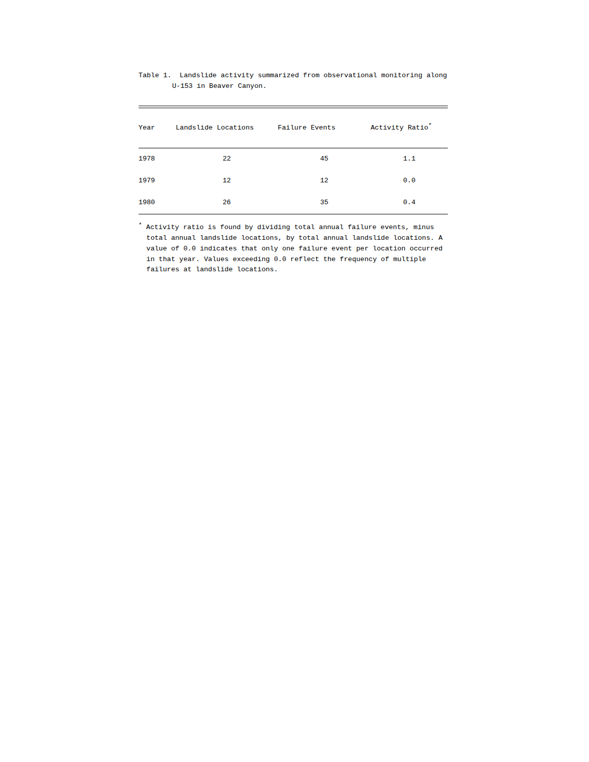Table 1. Landslide activity summarized from observational monitoring along U-153 in Beaver Canyon.
| Year | Landslide Locations | Failure Events | Activity Ratio * |
| --- | --- | --- | --- |
| 1978 | 22 | 45 | 1.1 |
| 1979 | 12 | 12 | 0.0 |
| 1980 | 26 | 35 | 0.4 |
* Activity ratio is found by dividing total annual failure events, minus total annual landslide locations, by total annual landslide locations. A value of 0.0 indicates that only one failure event per location occurred in that year. Values exceeding 0.0 reflect the frequency of multiple failures at landslide locations.